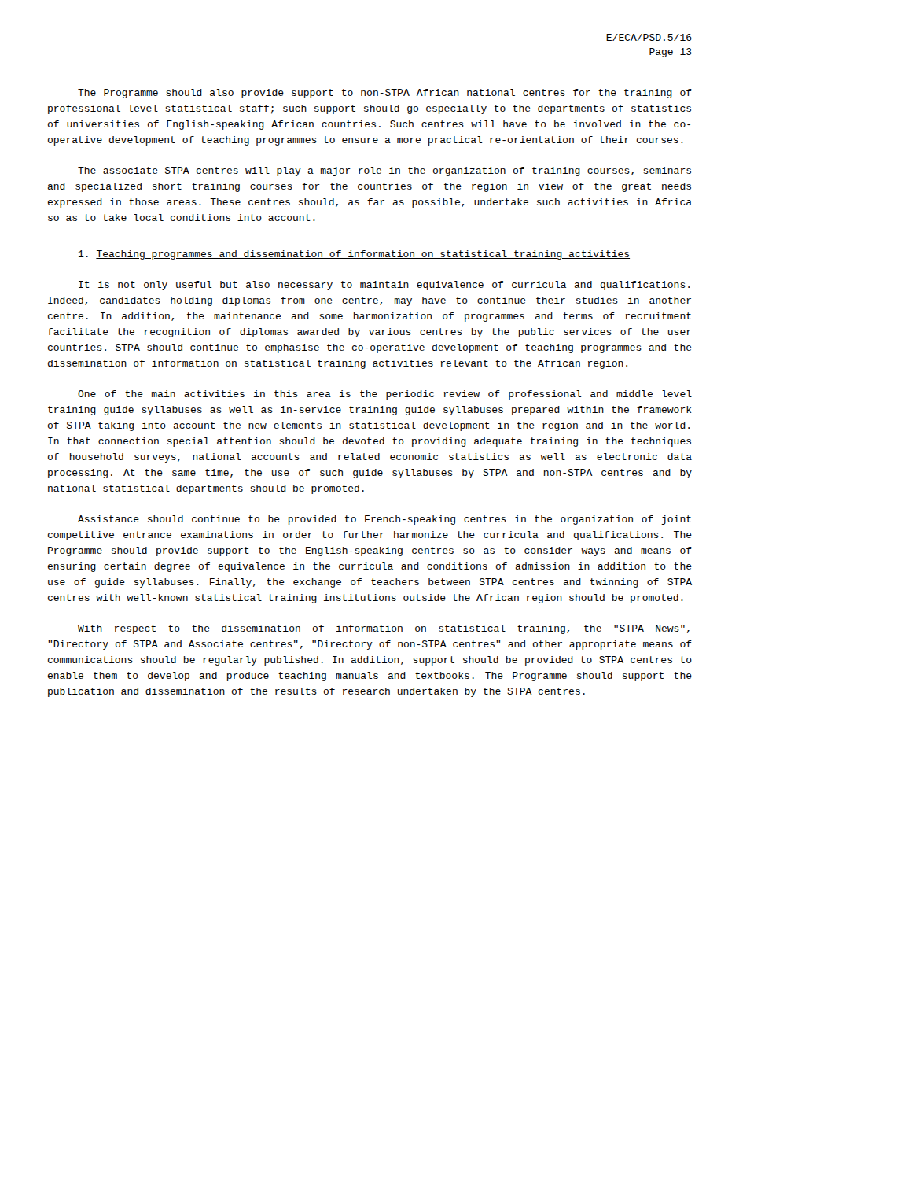E/ECA/PSD.5/16 Page 13
The Programme should also provide support to non-STPA African national centres for the training of professional level statistical staff; such support should go especially to the departments of statistics of universities of English-speaking African countries. Such centres will have to be involved in the co-operative development of teaching programmes to ensure a more practical re-orientation of their courses.
The associate STPA centres will play a major role in the organization of training courses, seminars and specialized short training courses for the countries of the region in view of the great needs expressed in those areas. These centres should, as far as possible, undertake such activities in Africa so as to take local conditions into account.
1. Teaching programmes and dissemination of information on statistical training activities
It is not only useful but also necessary to maintain equivalence of curricula and qualifications. Indeed, candidates holding diplomas from one centre, may have to continue their studies in another centre. In addition, the maintenance and some harmonization of programmes and terms of recruitment facilitate the recognition of diplomas awarded by various centres by the public services of the user countries. STPA should continue to emphasise the co-operative development of teaching programmes and the dissemination of information on statistical training activities relevant to the African region.
One of the main activities in this area is the periodic review of professional and middle level training guide syllabuses as well as in-service training guide syllabuses prepared within the framework of STPA taking into account the new elements in statistical development in the region and in the world. In that connection special attention should be devoted to providing adequate training in the techniques of household surveys, national accounts and related economic statistics as well as electronic data processing. At the same time, the use of such guide syllabuses by STPA and non-STPA centres and by national statistical departments should be promoted.
Assistance should continue to be provided to French-speaking centres in the organization of joint competitive entrance examinations in order to further harmonize the curricula and qualifications. The Programme should provide support to the English-speaking centres so as to consider ways and means of ensuring certain degree of equivalence in the curricula and conditions of admission in addition to the use of guide syllabuses. Finally, the exchange of teachers between STPA centres and twinning of STPA centres with well-known statistical training institutions outside the African region should be promoted.
With respect to the dissemination of information on statistical training, the "STPA News", "Directory of STPA and Associate centres", "Directory of non-STPA centres" and other appropriate means of communications should be regularly published. In addition, support should be provided to STPA centres to enable them to develop and produce teaching manuals and textbooks. The Programme should support the publication and dissemination of the results of research undertaken by the STPA centres.